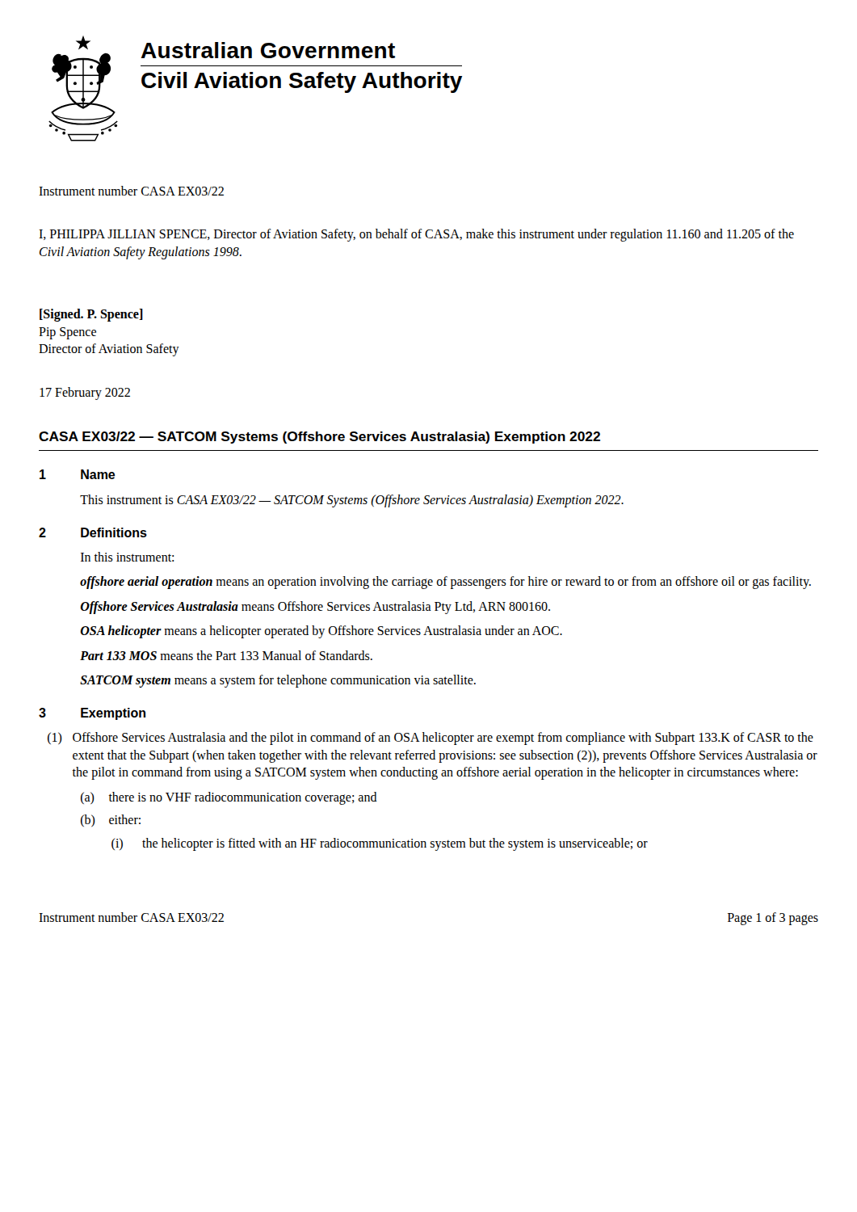Australian Government
Civil Aviation Safety Authority
Instrument number CASA EX03/22
I, PHILIPPA JILLIAN SPENCE, Director of Aviation Safety, on behalf of CASA, make this instrument under regulation 11.160 and 11.205 of the Civil Aviation Safety Regulations 1998.
[Signed. P. Spence]
Pip Spence
Director of Aviation Safety
17 February 2022
CASA EX03/22 — SATCOM Systems (Offshore Services Australasia) Exemption 2022
1
Name
This instrument is CASA EX03/22 — SATCOM Systems (Offshore Services Australasia) Exemption 2022.
2
Definitions
In this instrument:
offshore aerial operation means an operation involving the carriage of passengers for hire or reward to or from an offshore oil or gas facility.
Offshore Services Australasia means Offshore Services Australasia Pty Ltd, ARN 800160.
OSA helicopter means a helicopter operated by Offshore Services Australasia under an AOC.
Part 133 MOS means the Part 133 Manual of Standards.
SATCOM system means a system for telephone communication via satellite.
3
Exemption
(1)
Offshore Services Australasia and the pilot in command of an OSA helicopter are exempt from compliance with Subpart 133.K of CASR to the extent that the Subpart (when taken together with the relevant referred provisions: see subsection (2)), prevents Offshore Services Australasia or the pilot in command from using a SATCOM system when conducting an offshore aerial operation in the helicopter in circumstances where:
(a)
there is no VHF radiocommunication coverage; and
(b)
either:
(i)
the helicopter is fitted with an HF radiocommunication system but the system is unserviceable; or
Instrument number CASA EX03/22
Page 1 of 3 pages